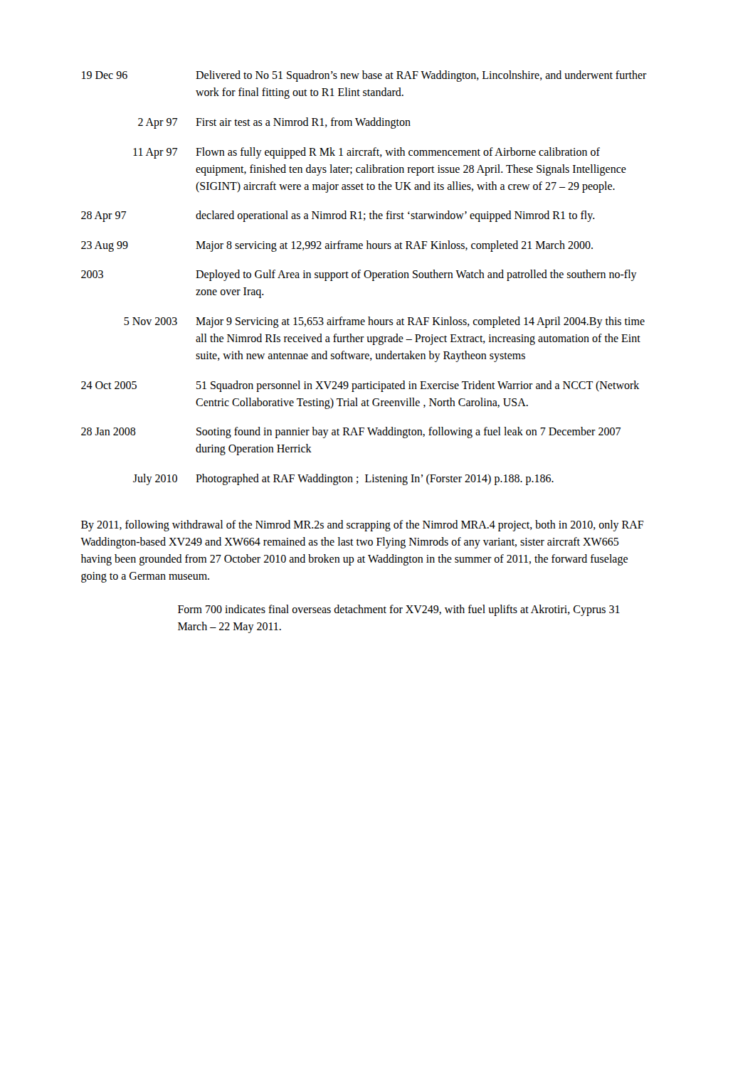| 19 Dec 96 | Delivered to No 51 Squadron’s new base at RAF Waddington, Lincolnshire, and underwent further work for final fitting out to R1 Elint standard. |
| 2 Apr 97 | First air test as a Nimrod R1, from Waddington |
| 11 Apr 97 | Flown as fully equipped R Mk 1 aircraft, with commencement of Airborne calibration of equipment, finished ten days later; calibration report issue 28 April. These Signals Intelligence (SIGINT) aircraft were a major asset to the UK and its allies, with a crew of 27 – 29 people. |
| 28 Apr 97 | declared operational as a Nimrod R1; the first ‘starwindow’ equipped Nimrod R1 to fly. |
| 23 Aug 99 | Major 8 servicing at 12,992 airframe hours at RAF Kinloss, completed 21 March 2000. |
| 2003 | Deployed to Gulf Area in support of Operation Southern Watch and patrolled the southern no-fly zone over Iraq. |
| 5 Nov 2003 | Major 9 Servicing at 15,653 airframe hours at RAF Kinloss, completed 14 April 2004.By this time all the Nimrod RIs received a further upgrade – Project Extract, increasing automation of the Eint suite, with new antennae and software, undertaken by Raytheon systems |
| 24 Oct 2005 | 51 Squadron personnel in XV249 participated in Exercise Trident Warrior and a NCCT (Network Centric Collaborative Testing) Trial at Greenville , North Carolina, USA. |
| 28 Jan 2008 | Sooting found in pannier bay at RAF Waddington, following a fuel leak on 7 December 2007 during Operation Herrick |
| July 2010 | Photographed at RAF Waddington ; Listening In’ (Forster 2014) p.188. p.186. |
By 2011, following withdrawal of the Nimrod MR.2s and scrapping of the Nimrod MRA.4 project, both in 2010, only RAF Waddington-based XV249 and XW664 remained as the last two Flying Nimrods of any variant, sister aircraft XW665 having been grounded from 27 October 2010 and broken up at Waddington in the summer of 2011, the forward fuselage going to a German museum.
Form 700 indicates final overseas detachment for XV249, with fuel uplifts at Akrotiri, Cyprus 31 March – 22 May 2011.